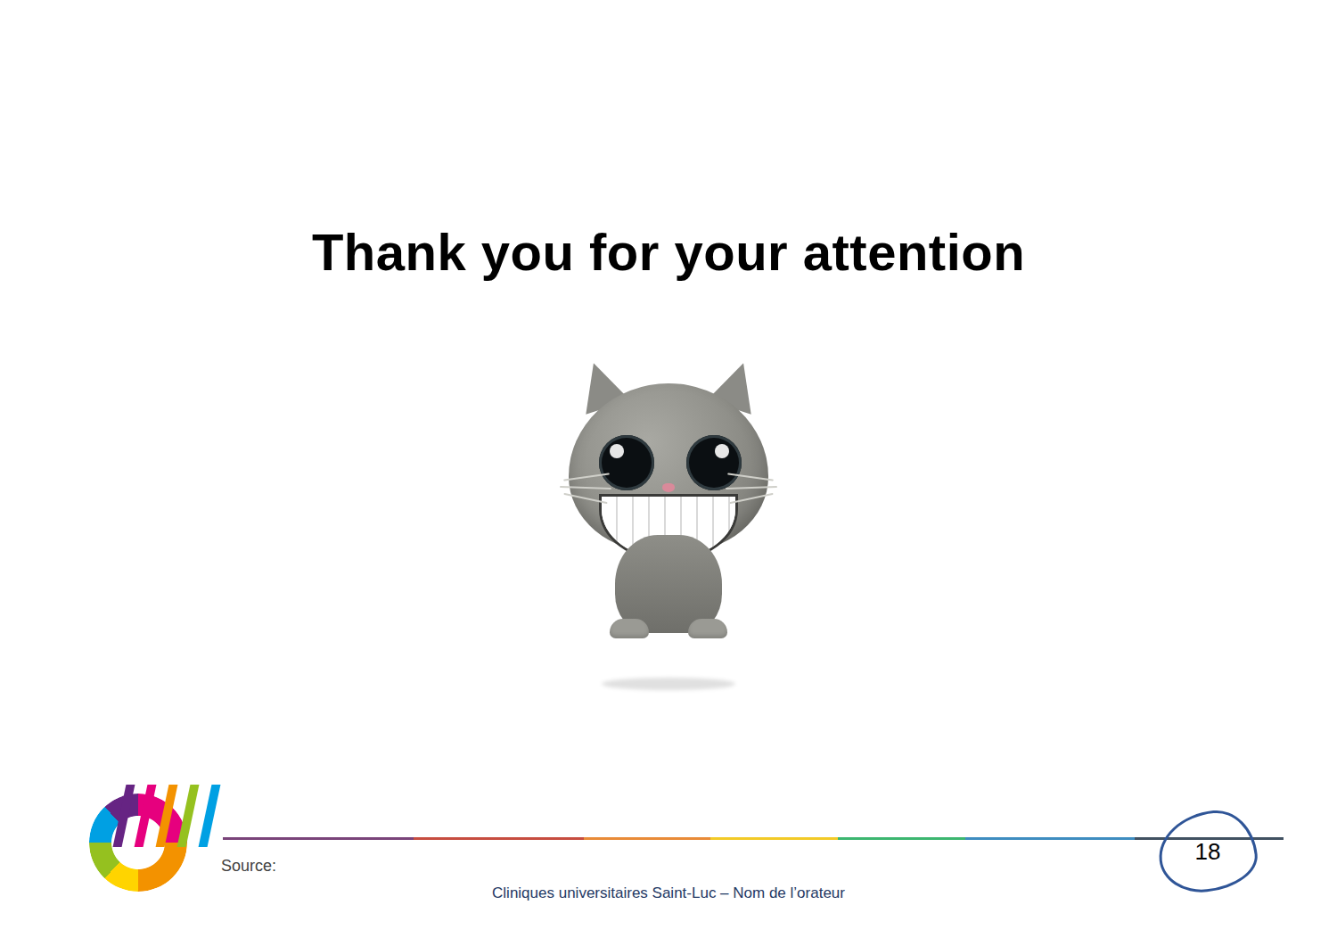Thank you for your attention
Source:
Cliniques universitaires Saint-Luc – Nom de l’orateur
18